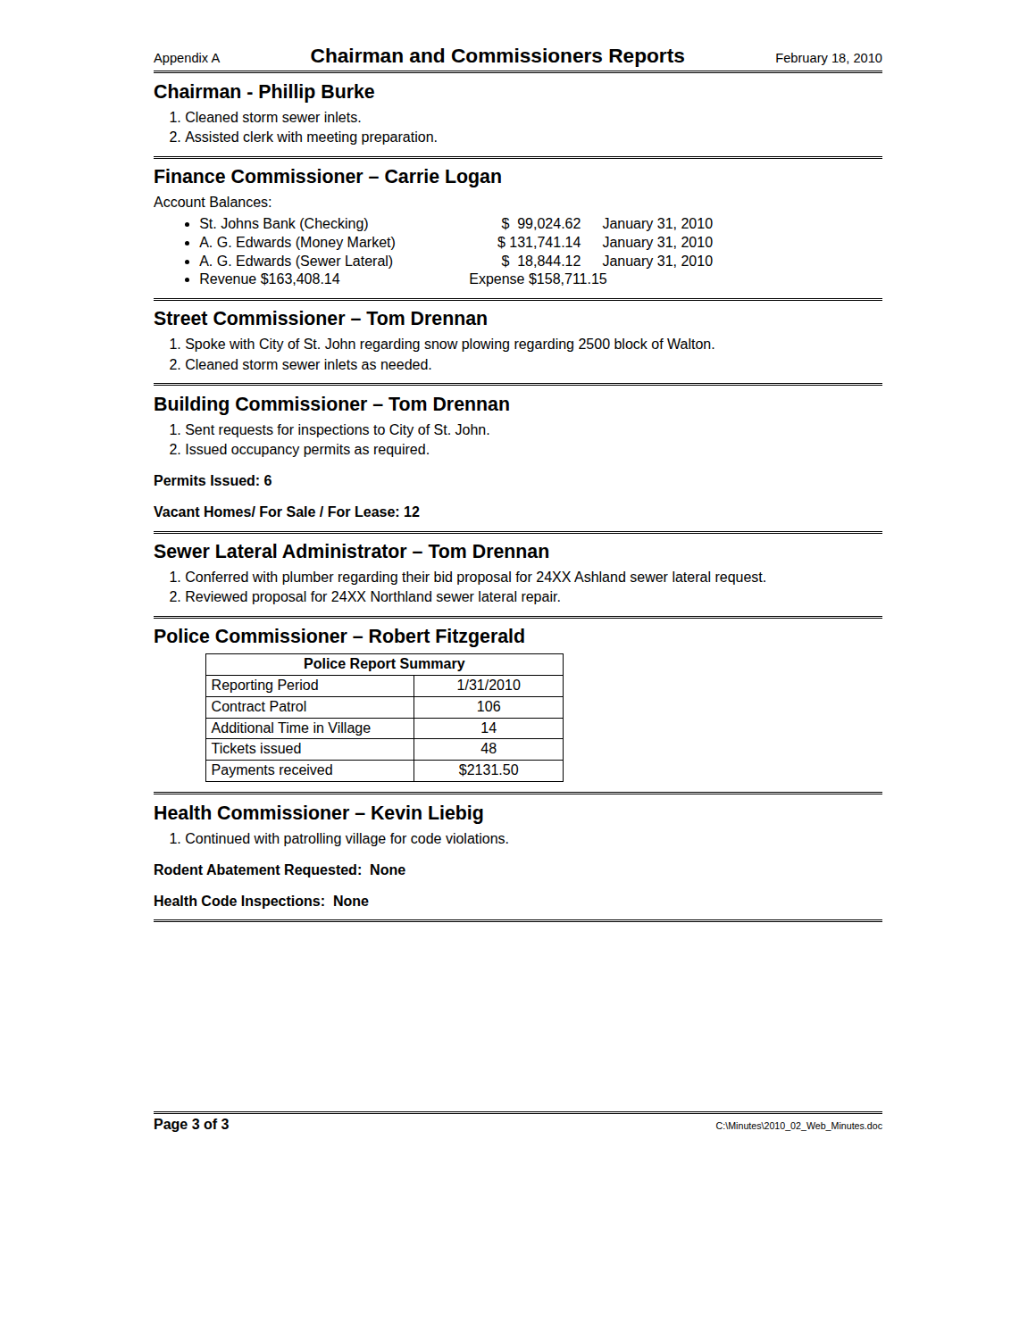Appendix A Chairman and Commissioners Reports February 18, 2010
Chairman - Phillip Burke
Cleaned storm sewer inlets.
Assisted clerk with meeting preparation.
Finance Commissioner – Carrie Logan
Account Balances:
St. Johns Bank (Checking) $ 99,024.62 January 31, 2010
A. G. Edwards (Money Market) $ 131,741.14 January 31, 2010
A. G. Edwards (Sewer Lateral) $ 18,844.12 January 31, 2010
Revenue $163,408.14 Expense $158,711.15
Street Commissioner – Tom Drennan
Spoke with City of St. John regarding snow plowing regarding 2500 block of Walton.
Cleaned storm sewer inlets as needed.
Building Commissioner – Tom Drennan
Sent requests for inspections to City of St. John.
Issued occupancy permits as required.
Permits Issued: 6
Vacant Homes/ For Sale / For Lease: 12
Sewer Lateral Administrator – Tom Drennan
Conferred with plumber regarding their bid proposal for 24XX Ashland sewer lateral request.
Reviewed proposal for 24XX Northland sewer lateral repair.
Police Commissioner – Robert Fitzgerald
| Police Report Summary |
| --- |
| Reporting Period | 1/31/2010 |
| Contract Patrol | 106 |
| Additional Time in Village | 14 |
| Tickets issued | 48 |
| Payments received | $2131.50 |
Health Commissioner – Kevin Liebig
Continued with patrolling village for code violations.
Rodent Abatement Requested: None
Health Code Inspections: None
Page 3 of 3 C:\Minutes\2010_02_Web_Minutes.doc